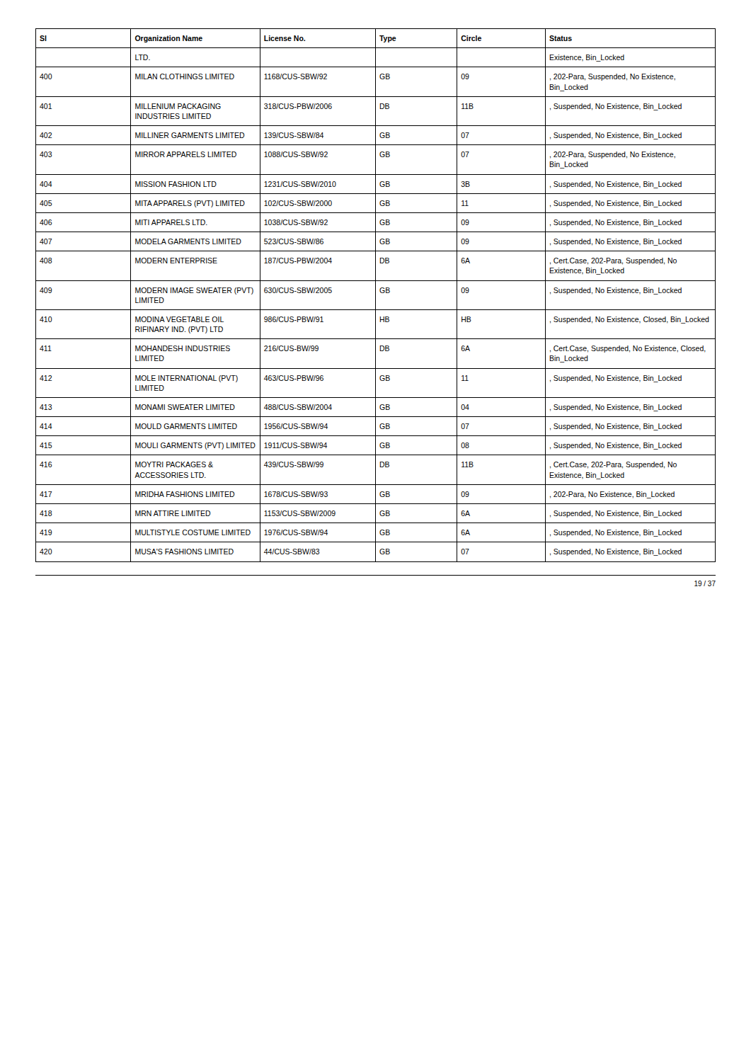| Sl | Organization Name | License No. | Type | Circle | Status |
| --- | --- | --- | --- | --- | --- |
| | LTD. | | | | Existence, Bin_Locked |
| 400 | MILAN CLOTHINGS LIMITED | 1168/CUS-SBW/92 | GB | 09 | , 202-Para, Suspended, No Existence, Bin_Locked |
| 401 | MILLENIUM PACKAGING INDUSTRIES LIMITED | 318/CUS-PBW/2006 | DB | 11B | , Suspended, No Existence, Bin_Locked |
| 402 | MILLINER GARMENTS LIMITED | 139/CUS-SBW/84 | GB | 07 | , Suspended, No Existence, Bin_Locked |
| 403 | MIRROR APPARELS LIMITED | 1088/CUS-SBW/92 | GB | 07 | , 202-Para, Suspended, No Existence, Bin_Locked |
| 404 | MISSION FASHION LTD | 1231/CUS-SBW/2010 | GB | 3B | , Suspended, No Existence, Bin_Locked |
| 405 | MITA APPARELS (PVT) LIMITED | 102/CUS-SBW/2000 | GB | 11 | , Suspended, No Existence, Bin_Locked |
| 406 | MITI APPARELS LTD. | 1038/CUS-SBW/92 | GB | 09 | , Suspended, No Existence, Bin_Locked |
| 407 | MODELA GARMENTS LIMITED | 523/CUS-SBW/86 | GB | 09 | , Suspended, No Existence, Bin_Locked |
| 408 | MODERN ENTERPRISE | 187/CUS-PBW/2004 | DB | 6A | , Cert.Case, 202-Para, Suspended, No Existence, Bin_Locked |
| 409 | MODERN IMAGE SWEATER (PVT) LIMITED | 630/CUS-SBW/2005 | GB | 09 | , Suspended, No Existence, Bin_Locked |
| 410 | MODINA VEGETABLE OIL RIFINARY IND. (PVT) LTD | 986/CUS-PBW/91 | HB | HB | , Suspended, No Existence, Closed, Bin_Locked |
| 411 | MOHANDESH INDUSTRIES LIMITED | 216/CUS-BW/99 | DB | 6A | , Cert.Case, Suspended, No Existence, Closed, Bin_Locked |
| 412 | MOLE INTERNATIONAL (PVT) LIMITED | 463/CUS-PBW/96 | GB | 11 | , Suspended, No Existence, Bin_Locked |
| 413 | MONAMI SWEATER LIMITED | 488/CUS-SBW/2004 | GB | 04 | , Suspended, No Existence, Bin_Locked |
| 414 | MOULD GARMENTS LIMITED | 1956/CUS-SBW/94 | GB | 07 | , Suspended, No Existence, Bin_Locked |
| 415 | MOULI GARMENTS (PVT) LIMITED | 1911/CUS-SBW/94 | GB | 08 | , Suspended, No Existence, Bin_Locked |
| 416 | MOYTRI PACKAGES & ACCESSORIES LTD. | 439/CUS-SBW/99 | DB | 11B | , Cert.Case, 202-Para, Suspended, No Existence, Bin_Locked |
| 417 | MRIDHA FASHIONS LIMITED | 1678/CUS-SBW/93 | GB | 09 | , 202-Para, No Existence, Bin_Locked |
| 418 | MRN ATTIRE LIMITED | 1153/CUS-SBW/2009 | GB | 6A | , Suspended, No Existence, Bin_Locked |
| 419 | MULTISTYLE COSTUME LIMITED | 1976/CUS-SBW/94 | GB | 6A | , Suspended, No Existence, Bin_Locked |
| 420 | MUSA'S FASHIONS LIMITED | 44/CUS-SBW/83 | GB | 07 | , Suspended, No Existence, Bin_Locked |
19 / 37